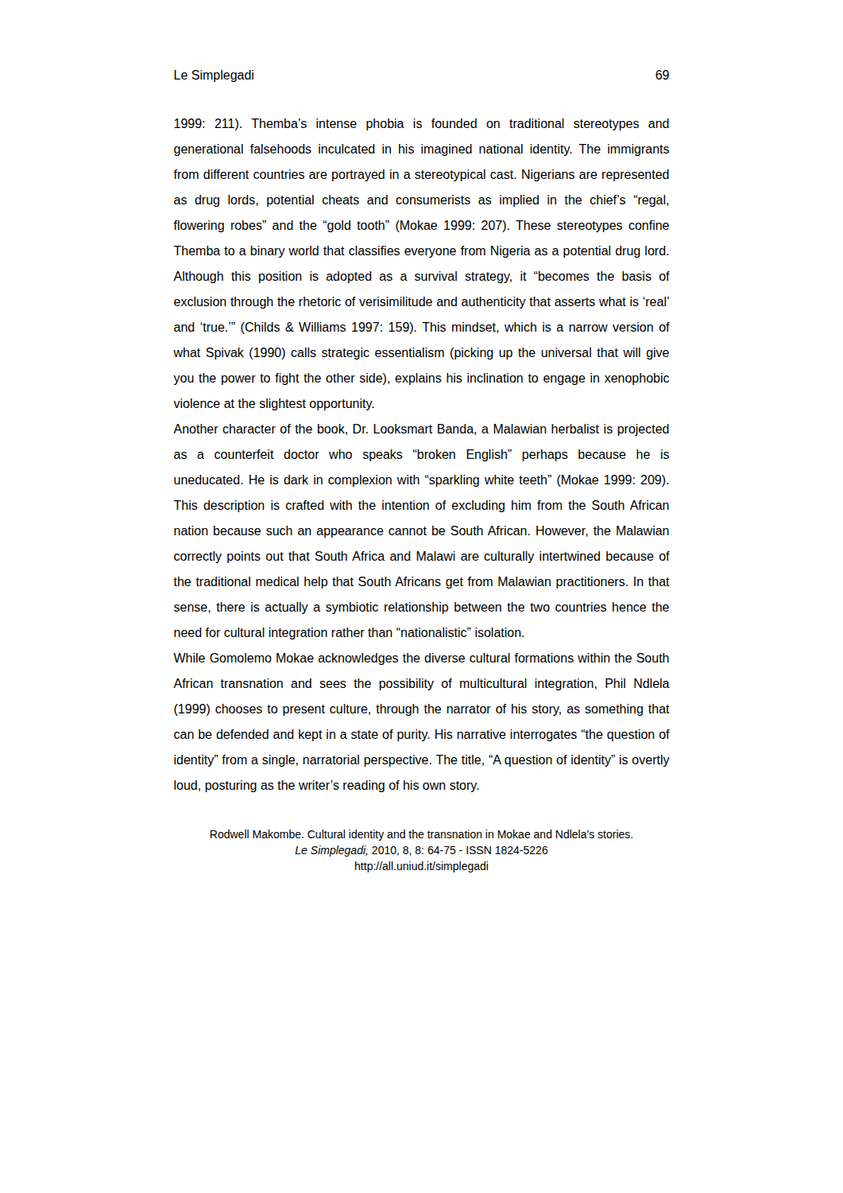Le Simplegadi 69
1999: 211). Themba’s intense phobia is founded on traditional stereotypes and generational falsehoods inculcated in his imagined national identity. The immigrants from different countries are portrayed in a stereotypical cast. Nigerians are represented as drug lords, potential cheats and consumerists as implied in the chief’s “regal, flowering robes” and the “gold tooth” (Mokae 1999: 207). These stereotypes confine Themba to a binary world that classifies everyone from Nigeria as a potential drug lord. Although this position is adopted as a survival strategy, it “becomes the basis of exclusion through the rhetoric of verisimilitude and authenticity that asserts what is ‘real’ and ‘true.’” (Childs & Williams 1997: 159). This mindset, which is a narrow version of what Spivak (1990) calls strategic essentialism (picking up the universal that will give you the power to fight the other side), explains his inclination to engage in xenophobic violence at the slightest opportunity.
Another character of the book, Dr. Looksmart Banda, a Malawian herbalist is projected as a counterfeit doctor who speaks “broken English” perhaps because he is uneducated. He is dark in complexion with “sparkling white teeth” (Mokae 1999: 209). This description is crafted with the intention of excluding him from the South African nation because such an appearance cannot be South African. However, the Malawian correctly points out that South Africa and Malawi are culturally intertwined because of the traditional medical help that South Africans get from Malawian practitioners. In that sense, there is actually a symbiotic relationship between the two countries hence the need for cultural integration rather than “nationalistic” isolation.
While Gomolemo Mokae acknowledges the diverse cultural formations within the South African transnation and sees the possibility of multicultural integration, Phil Ndlela (1999) chooses to present culture, through the narrator of his story, as something that can be defended and kept in a state of purity. His narrative interrogates “the question of identity” from a single, narratorial perspective. The title, “A question of identity” is overtly loud, posturing as the writer’s reading of his own story.
Rodwell Makombe. Cultural identity and the transnation in Mokae and Ndlela's stories.
Le Simplegadi, 2010, 8, 8: 64-75 - ISSN 1824-5226
http://all.uniud.it/simplegadi